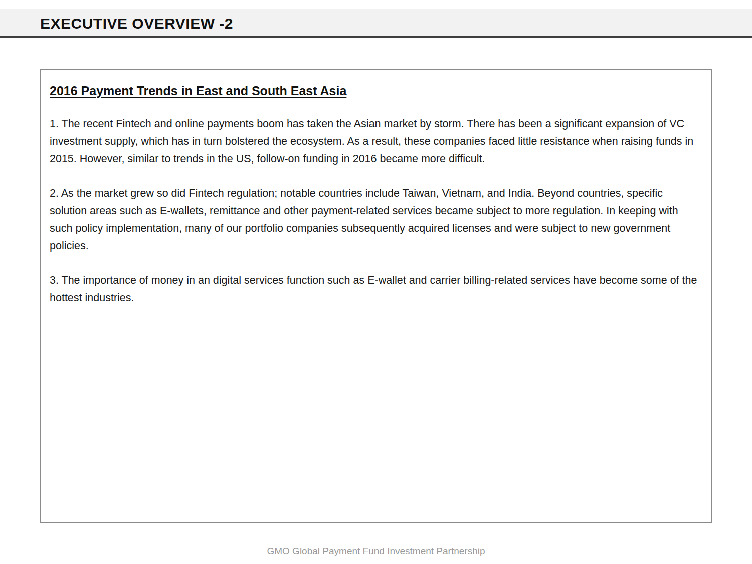EXECUTIVE OVERVIEW -2
2016 Payment Trends in East and South East Asia
1. The recent Fintech and online payments boom has taken the Asian market by storm. There has been a significant expansion of VC investment supply, which has in turn bolstered the ecosystem. As a result, these companies faced little resistance when raising funds in 2015. However, similar to trends in the US, follow-on funding in 2016 became more difficult.
2. As the market grew so did Fintech regulation; notable countries include Taiwan, Vietnam, and India. Beyond countries, specific solution areas such as E-wallets, remittance and other payment-related services became subject to more regulation. In keeping with such policy implementation, many of our portfolio companies subsequently acquired licenses and were subject to new government policies.
3. The importance of money in an digital services function such as E-wallet and carrier billing-related services have become some of the hottest industries.
GMO Global Payment Fund Investment Partnership